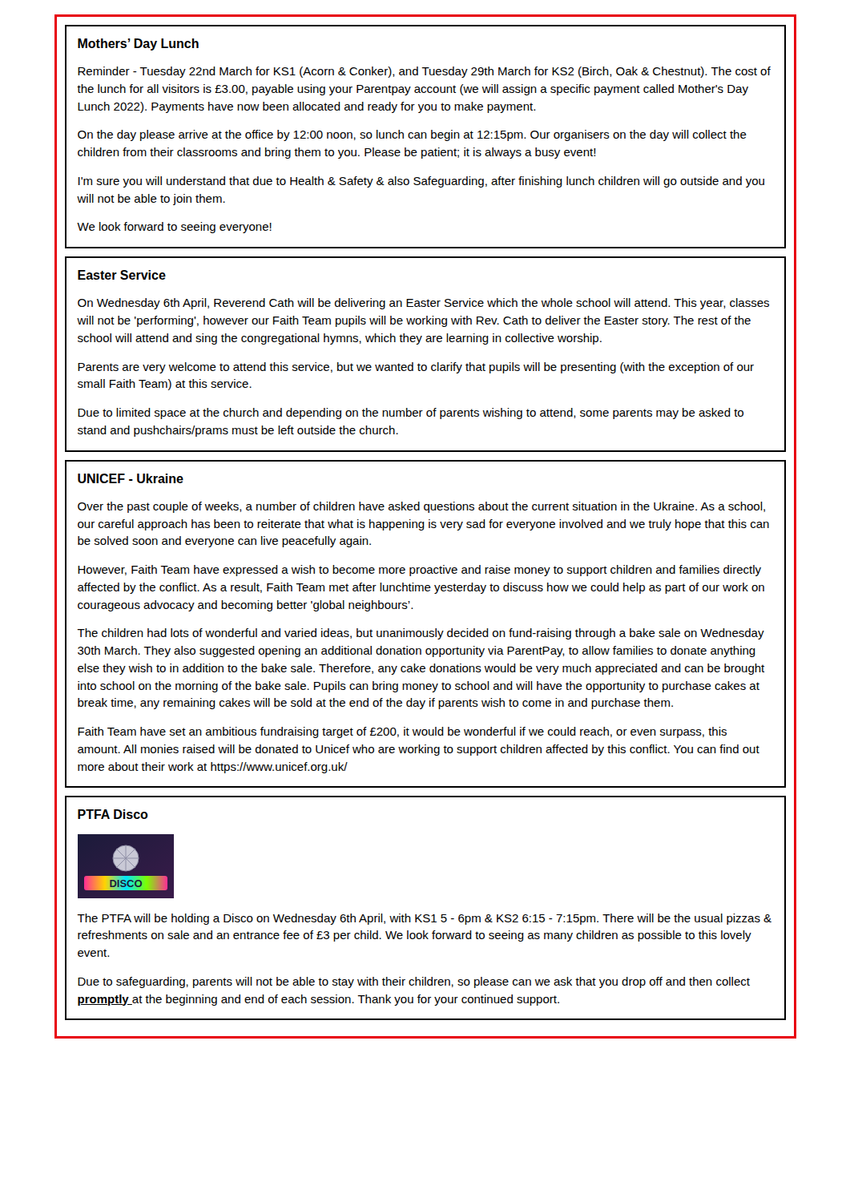Mothers’ Day Lunch
Reminder - Tuesday 22nd March for KS1 (Acorn & Conker), and Tuesday 29th March for KS2 (Birch, Oak & Chestnut). The cost of the lunch for all visitors is £3.00, payable using your Parentpay account (we will assign a specific payment called Mother's Day Lunch 2022). Payments have now been allocated and ready for you to make payment.
On the day please arrive at the office by 12:00 noon, so lunch can begin at 12:15pm. Our organisers on the day will collect the children from their classrooms and bring them to you. Please be patient; it is always a busy event!
I'm sure you will understand that due to Health & Safety & also Safeguarding, after finishing lunch children will go outside and you will not be able to join them.
We look forward to seeing everyone!
Easter Service
On Wednesday 6th April, Reverend Cath will be delivering an Easter Service which the whole school will attend. This year, classes will not be 'performing', however our Faith Team pupils will be working with Rev. Cath to deliver the Easter story. The rest of the school will attend and sing the congregational hymns, which they are learning in collective worship.
Parents are very welcome to attend this service, but we wanted to clarify that pupils will be presenting (with the exception of our small Faith Team) at this service.
Due to limited space at the church and depending on the number of parents wishing to attend, some parents may be asked to stand and pushchairs/prams must be left outside the church.
UNICEF - Ukraine
Over the past couple of weeks, a number of children have asked questions about the current situation in the Ukraine. As a school, our careful approach has been to reiterate that what is happening is very sad for everyone involved and we truly hope that this can be solved soon and everyone can live peacefully again.
However, Faith Team have expressed a wish to become more proactive and raise money to support children and families directly affected by the conflict. As a result, Faith Team met after lunchtime yesterday to discuss how we could help as part of our work on courageous advocacy and becoming better 'global neighbours’.
The children had lots of wonderful and varied ideas, but unanimously decided on fund-raising through a bake sale on Wednesday 30th March. They also suggested opening an additional donation opportunity via ParentPay, to allow families to donate anything else they wish to in addition to the bake sale. Therefore, any cake donations would be very much appreciated and can be brought into school on the morning of the bake sale. Pupils can bring money to school and will have the opportunity to purchase cakes at break time, any remaining cakes will be sold at the end of the day if parents wish to come in and purchase them.
Faith Team have set an ambitious fundraising target of £200, it would be wonderful if we could reach, or even surpass, this amount. All monies raised will be donated to Unicef who are working to support children affected by this conflict. You can find out more about their work at https://www.unicef.org.uk/
PTFA Disco
DISCO
The PTFA will be holding a Disco on Wednesday 6th April, with KS1 5 - 6pm & KS2 6:15 - 7:15pm. There will be the usual pizzas & refreshments on sale and an entrance fee of £3 per child. We look forward to seeing as many children as possible to this lovely event.
Due to safeguarding, parents will not be able to stay with their children, so please can we ask that you drop off and then collect promptly at the beginning and end of each session. Thank you for your continued support.